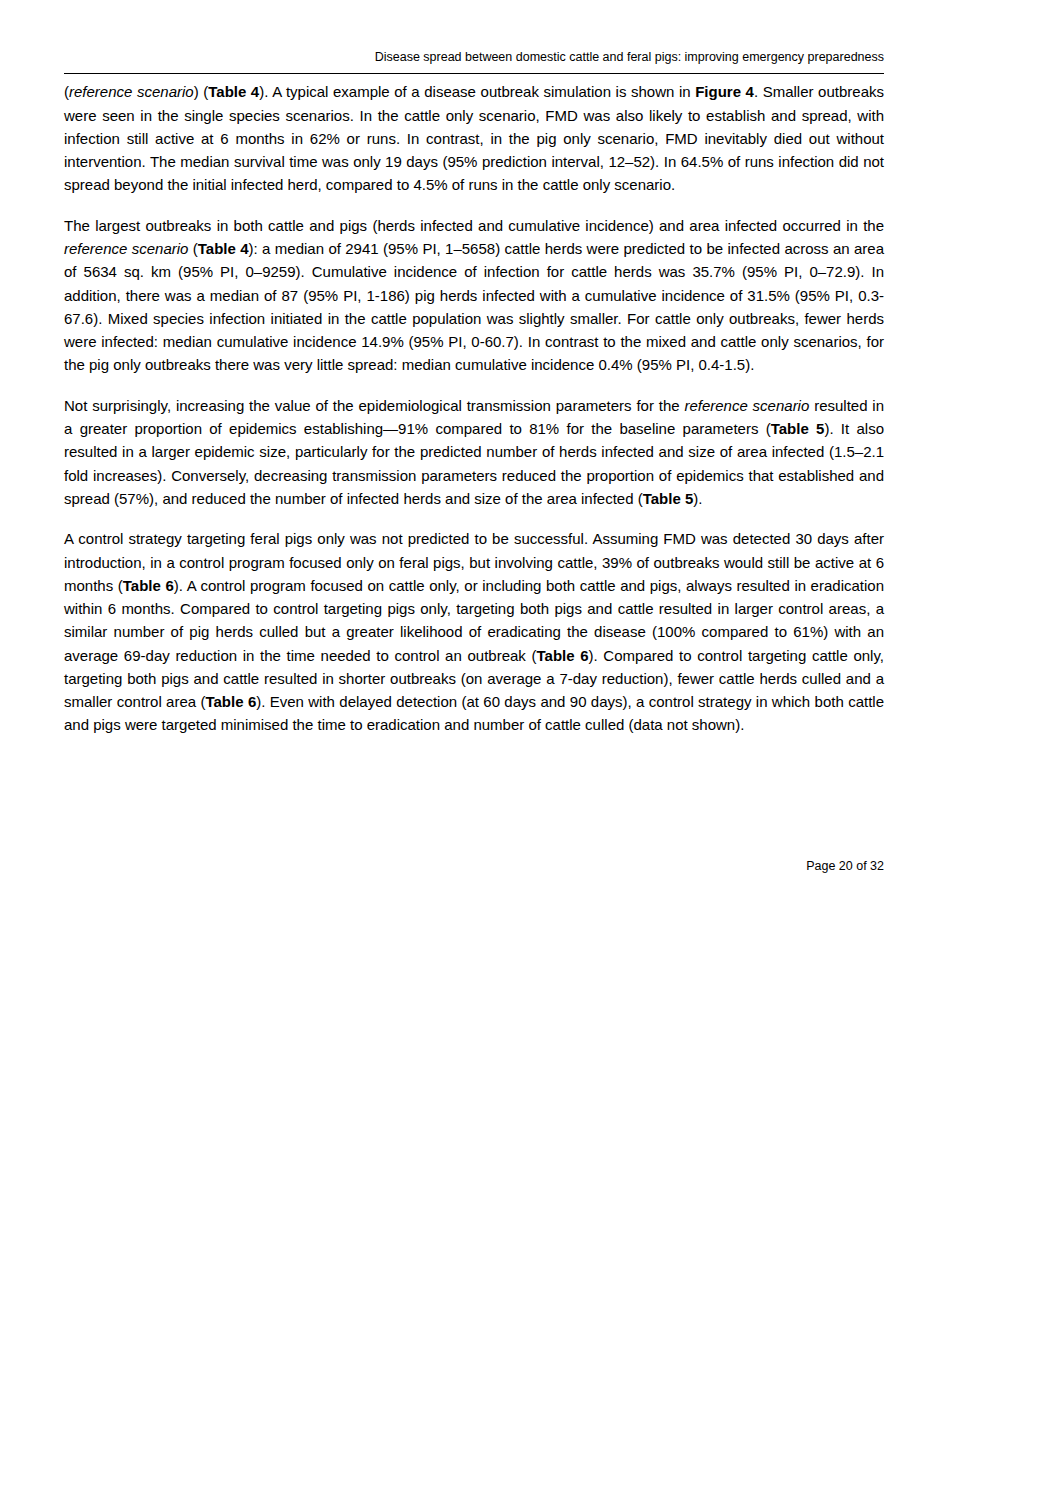Disease spread between domestic cattle and feral pigs: improving emergency preparedness
(reference scenario) (Table 4). A typical example of a disease outbreak simulation is shown in Figure 4. Smaller outbreaks were seen in the single species scenarios. In the cattle only scenario, FMD was also likely to establish and spread, with infection still active at 6 months in 62% or runs. In contrast, in the pig only scenario, FMD inevitably died out without intervention. The median survival time was only 19 days (95% prediction interval, 12–52). In 64.5% of runs infection did not spread beyond the initial infected herd, compared to 4.5% of runs in the cattle only scenario.
The largest outbreaks in both cattle and pigs (herds infected and cumulative incidence) and area infected occurred in the reference scenario (Table 4): a median of 2941 (95% PI, 1–5658) cattle herds were predicted to be infected across an area of 5634 sq. km (95% PI, 0–9259). Cumulative incidence of infection for cattle herds was 35.7% (95% PI, 0–72.9). In addition, there was a median of 87 (95% PI, 1-186) pig herds infected with a cumulative incidence of 31.5% (95% PI, 0.3-67.6). Mixed species infection initiated in the cattle population was slightly smaller. For cattle only outbreaks, fewer herds were infected: median cumulative incidence 14.9% (95% PI, 0-60.7). In contrast to the mixed and cattle only scenarios, for the pig only outbreaks there was very little spread: median cumulative incidence 0.4% (95% PI, 0.4-1.5).
Not surprisingly, increasing the value of the epidemiological transmission parameters for the reference scenario resulted in a greater proportion of epidemics establishing—91% compared to 81% for the baseline parameters (Table 5). It also resulted in a larger epidemic size, particularly for the predicted number of herds infected and size of area infected (1.5–2.1 fold increases). Conversely, decreasing transmission parameters reduced the proportion of epidemics that established and spread (57%), and reduced the number of infected herds and size of the area infected (Table 5).
A control strategy targeting feral pigs only was not predicted to be successful. Assuming FMD was detected 30 days after introduction, in a control program focused only on feral pigs, but involving cattle, 39% of outbreaks would still be active at 6 months (Table 6). A control program focused on cattle only, or including both cattle and pigs, always resulted in eradication within 6 months. Compared to control targeting pigs only, targeting both pigs and cattle resulted in larger control areas, a similar number of pig herds culled but a greater likelihood of eradicating the disease (100% compared to 61%) with an average 69-day reduction in the time needed to control an outbreak (Table 6). Compared to control targeting cattle only, targeting both pigs and cattle resulted in shorter outbreaks (on average a 7-day reduction), fewer cattle herds culled and a smaller control area (Table 6). Even with delayed detection (at 60 days and 90 days), a control strategy in which both cattle and pigs were targeted minimised the time to eradication and number of cattle culled (data not shown).
Page 20 of 32